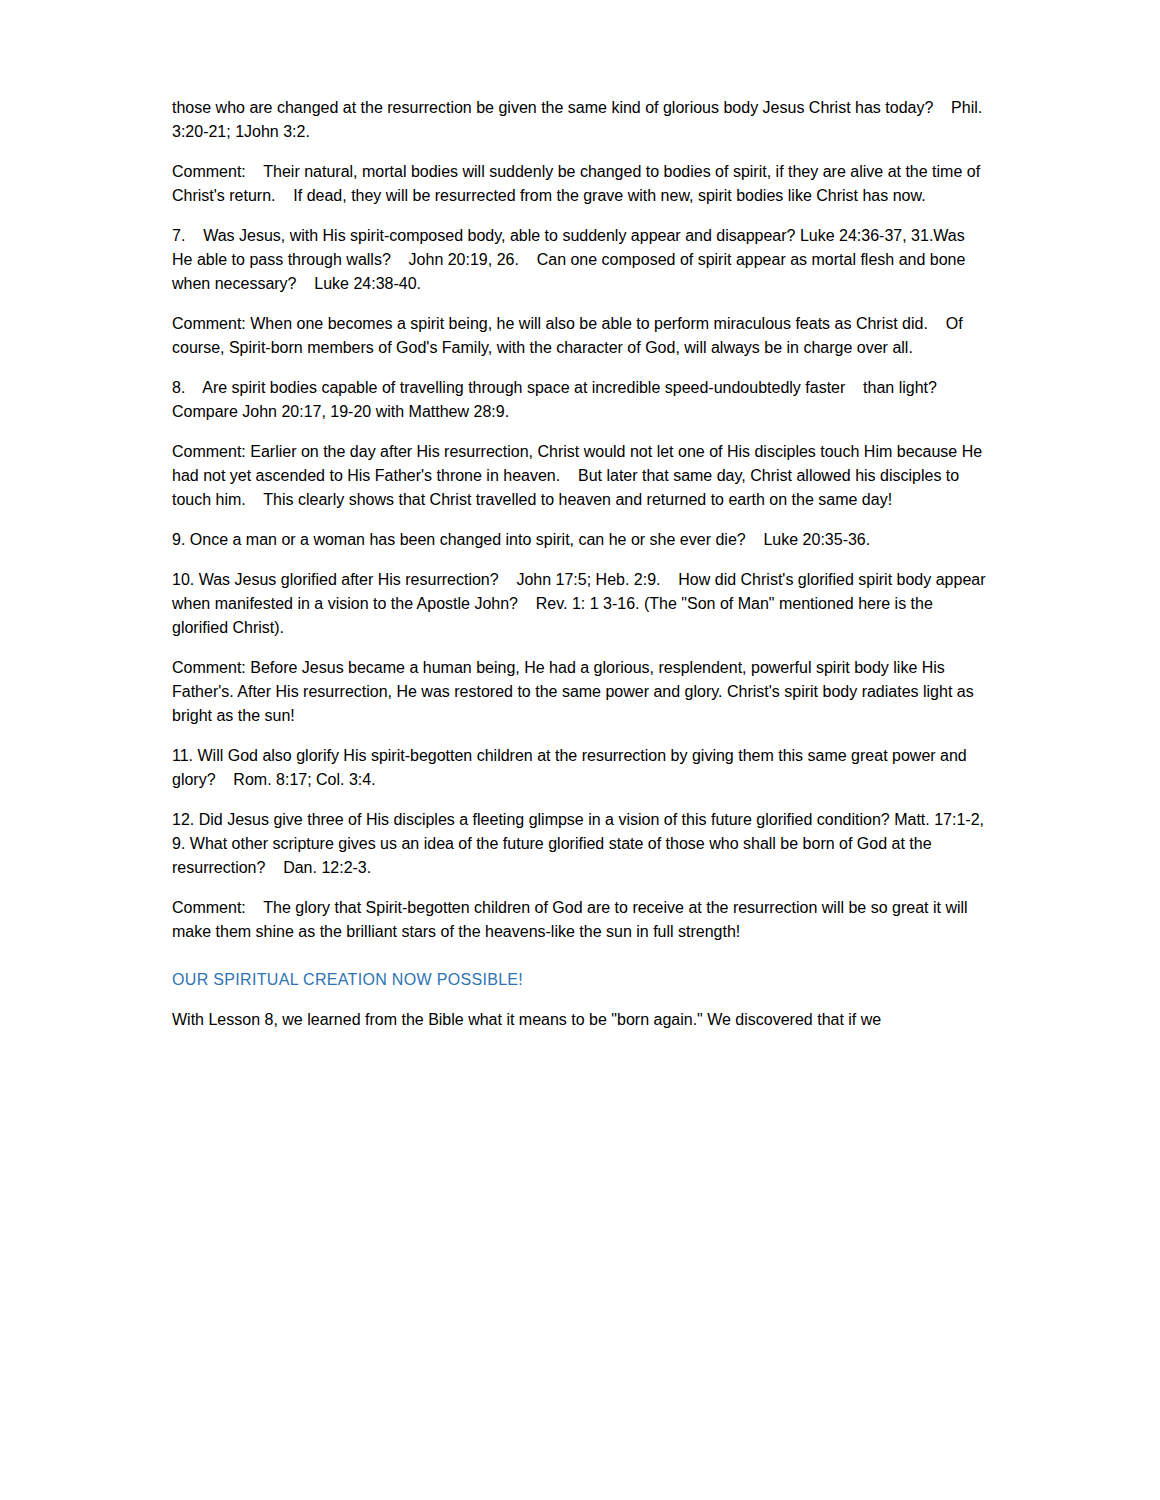those who are changed at the resurrection be given the same kind of glorious body Jesus Christ has today? Phil. 3:20-21; 1John 3:2.
Comment: Their natural, mortal bodies will suddenly be changed to bodies of spirit, if they are alive at the time of Christ's return. If dead, they will be resurrected from the grave with new, spirit bodies like Christ has now.
7. Was Jesus, with His spirit-composed body, able to suddenly appear and disappear? Luke 24:36-37, 31.Was He able to pass through walls? John 20:19, 26. Can one composed of spirit appear as mortal flesh and bone when necessary? Luke 24:38-40.
Comment: When one becomes a spirit being, he will also be able to perform miraculous feats as Christ did. Of course, Spirit-born members of God's Family, with the character of God, will always be in charge over all.
8. Are spirit bodies capable of travelling through space at incredible speed-undoubtedly faster than light? Compare John 20:17, 19-20 with Matthew 28:9.
Comment: Earlier on the day after His resurrection, Christ would not let one of His disciples touch Him because He had not yet ascended to His Father's throne in heaven. But later that same day, Christ allowed his disciples to touch him. This clearly shows that Christ travelled to heaven and returned to earth on the same day!
9. Once a man or a woman has been changed into spirit, can he or she ever die? Luke 20:35-36.
10. Was Jesus glorified after His resurrection? John 17:5; Heb. 2:9. How did Christ's glorified spirit body appear when manifested in a vision to the Apostle John? Rev. 1: 1 3-16. (The "Son of Man" mentioned here is the glorified Christ).
Comment: Before Jesus became a human being, He had a glorious, resplendent, powerful spirit body like His Father's. After His resurrection, He was restored to the same power and glory. Christ's spirit body radiates light as bright as the sun!
11. Will God also glorify His spirit-begotten children at the resurrection by giving them this same great power and glory? Rom. 8:17; Col. 3:4.
12. Did Jesus give three of His disciples a fleeting glimpse in a vision of this future glorified condition? Matt. 17:1-2, 9. What other scripture gives us an idea of the future glorified state of those who shall be born of God at the resurrection? Dan. 12:2-3.
Comment: The glory that Spirit-begotten children of God are to receive at the resurrection will be so great it will make them shine as the brilliant stars of the heavens-like the sun in full strength!
Our Spiritual Creation Now Possible!
With Lesson 8, we learned from the Bible what it means to be "born again." We discovered that if we